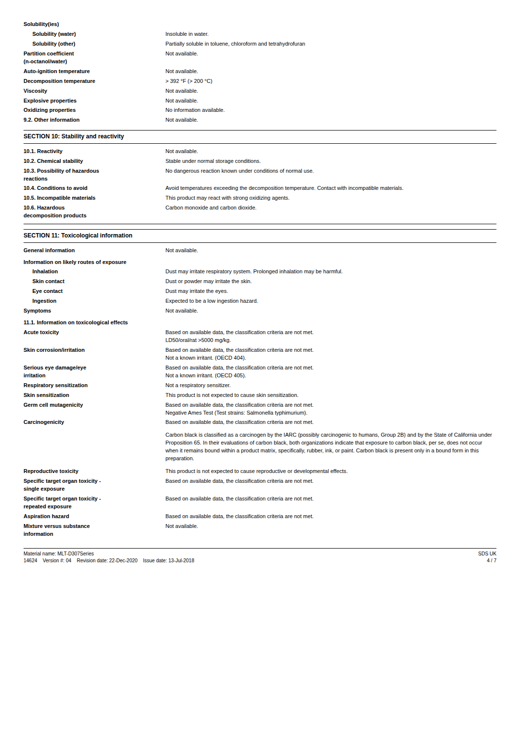| Solubility(ies) | |
| Solubility (water) | Insoluble in water. |
| Solubility (other) | Partially soluble in toluene, chloroform and tetrahydrofuran |
| Partition coefficient (n-octanol/water) | Not available. |
| Auto-ignition temperature | Not available. |
| Decomposition temperature | > 392 °F (> 200 °C) |
| Viscosity | Not available. |
| Explosive properties | Not available. |
| Oxidizing properties | No information available. |
| 9.2. Other information | Not available. |
SECTION 10: Stability and reactivity
| 10.1. Reactivity | Not available. |
| 10.2. Chemical stability | Stable under normal storage conditions. |
| 10.3. Possibility of hazardous reactions | No dangerous reaction known under conditions of normal use. |
| 10.4. Conditions to avoid | Avoid temperatures exceeding the decomposition temperature. Contact with incompatible materials. |
| 10.5. Incompatible materials | This product may react with strong oxidizing agents. |
| 10.6. Hazardous decomposition products | Carbon monoxide and carbon dioxide. |
SECTION 11: Toxicological information
| General information | Not available. |
Information on likely routes of exposure
| Inhalation | Dust may irritate respiratory system. Prolonged inhalation may be harmful. |
| Skin contact | Dust or powder may irritate the skin. |
| Eye contact | Dust may irritate the eyes. |
| Ingestion | Expected to be a low ingestion hazard. |
| Symptoms | Not available. |
11.1. Information on toxicological effects
| Acute toxicity | Based on available data, the classification criteria are not met. LD50/oral/rat >5000 mg/kg. |
| Skin corrosion/irritation | Based on available data, the classification criteria are not met. Not a known irritant. (OECD 404). |
| Serious eye damage/eye irritation | Based on available data, the classification criteria are not met. Not a known irritant. (OECD 405). |
| Respiratory sensitization | Not a respiratory sensitizer. |
| Skin sensitization | This product is not expected to cause skin sensitization. |
| Germ cell mutagenicity | Based on available data, the classification criteria are not met. Negative Ames Test (Test strains: Salmonella typhimurium). |
| Carcinogenicity | Based on available data, the classification criteria are not met. |
| | Carbon black is classified as a carcinogen by the IARC (possibly carcinogenic to humans, Group 2B) and by the State of California under Proposition 65. In their evaluations of carbon black, both organizations indicate that exposure to carbon black, per se, does not occur when it remains bound within a product matrix, specifically, rubber, ink, or paint. Carbon black is present only in a bound form in this preparation. |
| Reproductive toxicity | This product is not expected to cause reproductive or developmental effects. |
| Specific target organ toxicity - single exposure | Based on available data, the classification criteria are not met. |
| Specific target organ toxicity - repeated exposure | Based on available data, the classification criteria are not met. |
| Aspiration hazard | Based on available data, the classification criteria are not met. |
| Mixture versus substance information | Not available. |
Material name: MLT-D307Series
14624 Version #: 04 Revision date: 22-Dec-2020 Issue date: 13-Jul-2018 SDS UK 4 / 7